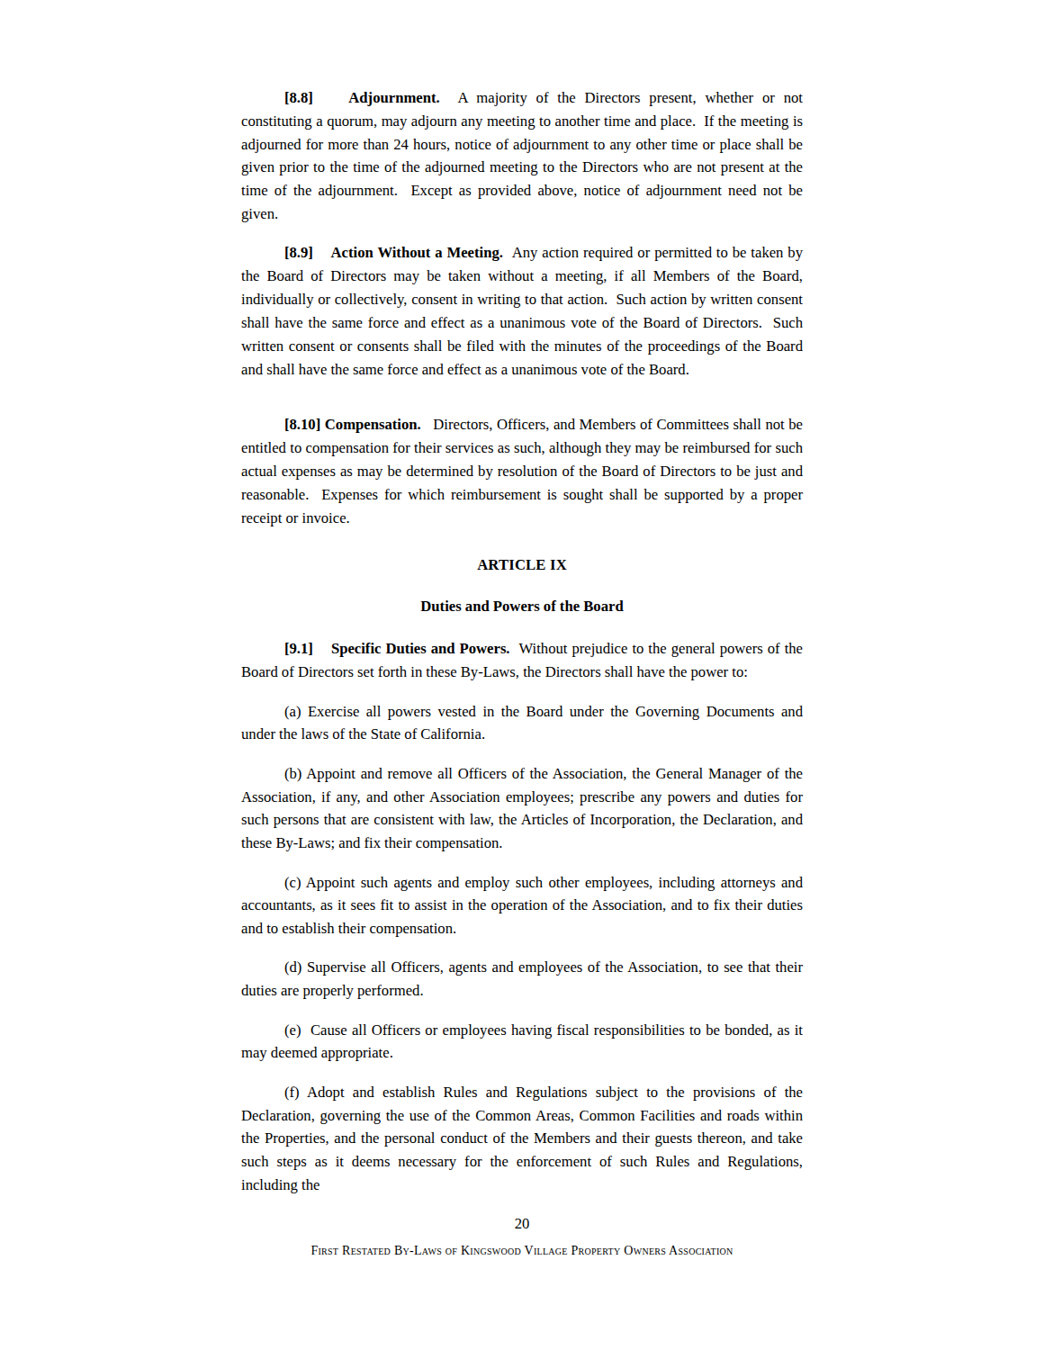[8.8] Adjournment. A majority of the Directors present, whether or not constituting a quorum, may adjourn any meeting to another time and place. If the meeting is adjourned for more than 24 hours, notice of adjournment to any other time or place shall be given prior to the time of the adjourned meeting to the Directors who are not present at the time of the adjournment. Except as provided above, notice of adjournment need not be given.
[8.9] Action Without a Meeting. Any action required or permitted to be taken by the Board of Directors may be taken without a meeting, if all Members of the Board, individually or collectively, consent in writing to that action. Such action by written consent shall have the same force and effect as a unanimous vote of the Board of Directors. Such written consent or consents shall be filed with the minutes of the proceedings of the Board and shall have the same force and effect as a unanimous vote of the Board.
[8.10] Compensation. Directors, Officers, and Members of Committees shall not be entitled to compensation for their services as such, although they may be reimbursed for such actual expenses as may be determined by resolution of the Board of Directors to be just and reasonable. Expenses for which reimbursement is sought shall be supported by a proper receipt or invoice.
ARTICLE IX
Duties and Powers of the Board
[9.1] Specific Duties and Powers. Without prejudice to the general powers of the Board of Directors set forth in these By-Laws, the Directors shall have the power to:
(a) Exercise all powers vested in the Board under the Governing Documents and under the laws of the State of California.
(b) Appoint and remove all Officers of the Association, the General Manager of the Association, if any, and other Association employees; prescribe any powers and duties for such persons that are consistent with law, the Articles of Incorporation, the Declaration, and these By-Laws; and fix their compensation.
(c) Appoint such agents and employ such other employees, including attorneys and accountants, as it sees fit to assist in the operation of the Association, and to fix their duties and to establish their compensation.
(d) Supervise all Officers, agents and employees of the Association, to see that their duties are properly performed.
(e) Cause all Officers or employees having fiscal responsibilities to be bonded, as it may deemed appropriate.
(f) Adopt and establish Rules and Regulations subject to the provisions of the Declaration, governing the use of the Common Areas, Common Facilities and roads within the Properties, and the personal conduct of the Members and their guests thereon, and take such steps as it deems necessary for the enforcement of such Rules and Regulations, including the
20
First Restated By-Laws of Kingswood Village Property Owners Association